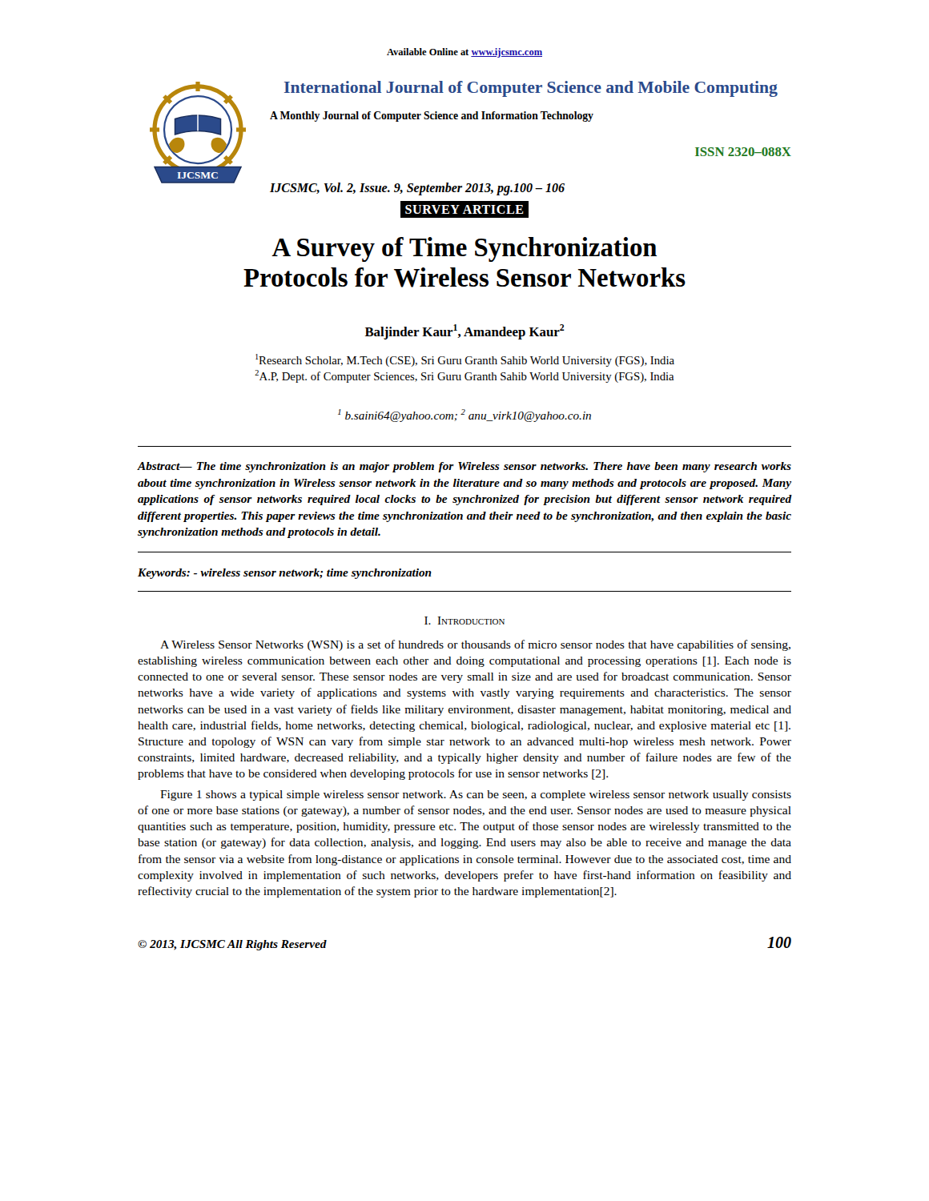Available Online at www.ijcsmc.com
IJCSMC
International Journal of Computer Science and Mobile Computing
A Monthly Journal of Computer Science and Information Technology
ISSN 2320–088X
IJCSMC, Vol. 2, Issue. 9, September 2013, pg.100 – 106
SURVEY ARTICLE
A Survey of Time Synchronization
Protocols for Wireless Sensor Networks
Baljinder Kaur1, Amandeep Kaur2
1Research Scholar, M.Tech (CSE), Sri Guru Granth Sahib World University (FGS), India
2A.P, Dept. of Computer Sciences, Sri Guru Granth Sahib World University (FGS), India
1 b.saini64@yahoo.com; 2 anu_virk10@yahoo.co.in
Abstract— The time synchronization is an major problem for Wireless sensor networks. There have been many research works about time synchronization in Wireless sensor network in the literature and so many methods and protocols are proposed. Many applications of sensor networks required local clocks to be synchronized for precision but different sensor network required different properties. This paper reviews the time synchronization and their need to be synchronization, and then explain the basic synchronization methods and protocols in detail.
Keywords: - wireless sensor network; time synchronization
I. Introduction
A Wireless Sensor Networks (WSN) is a set of hundreds or thousands of micro sensor nodes that have capabilities of sensing, establishing wireless communication between each other and doing computational and processing operations [1]. Each node is connected to one or several sensor. These sensor nodes are very small in size and are used for broadcast communication. Sensor networks have a wide variety of applications and systems with vastly varying requirements and characteristics. The sensor networks can be used in a vast variety of fields like military environment, disaster management, habitat monitoring, medical and health care, industrial fields, home networks, detecting chemical, biological, radiological, nuclear, and explosive material etc [1]. Structure and topology of WSN can vary from simple star network to an advanced multi-hop wireless mesh network. Power constraints, limited hardware, decreased reliability, and a typically higher density and number of failure nodes are few of the problems that have to be considered when developing protocols for use in sensor networks [2].
Figure 1 shows a typical simple wireless sensor network. As can be seen, a complete wireless sensor network usually consists of one or more base stations (or gateway), a number of sensor nodes, and the end user. Sensor nodes are used to measure physical quantities such as temperature, position, humidity, pressure etc. The output of those sensor nodes are wirelessly transmitted to the base station (or gateway) for data collection, analysis, and logging. End users may also be able to receive and manage the data from the sensor via a website from long-distance or applications in console terminal. However due to the associated cost, time and complexity involved in implementation of such networks, developers prefer to have first-hand information on feasibility and reflectivity crucial to the implementation of the system prior to the hardware implementation[2].
© 2013, IJCSMC All Rights Reserved 100